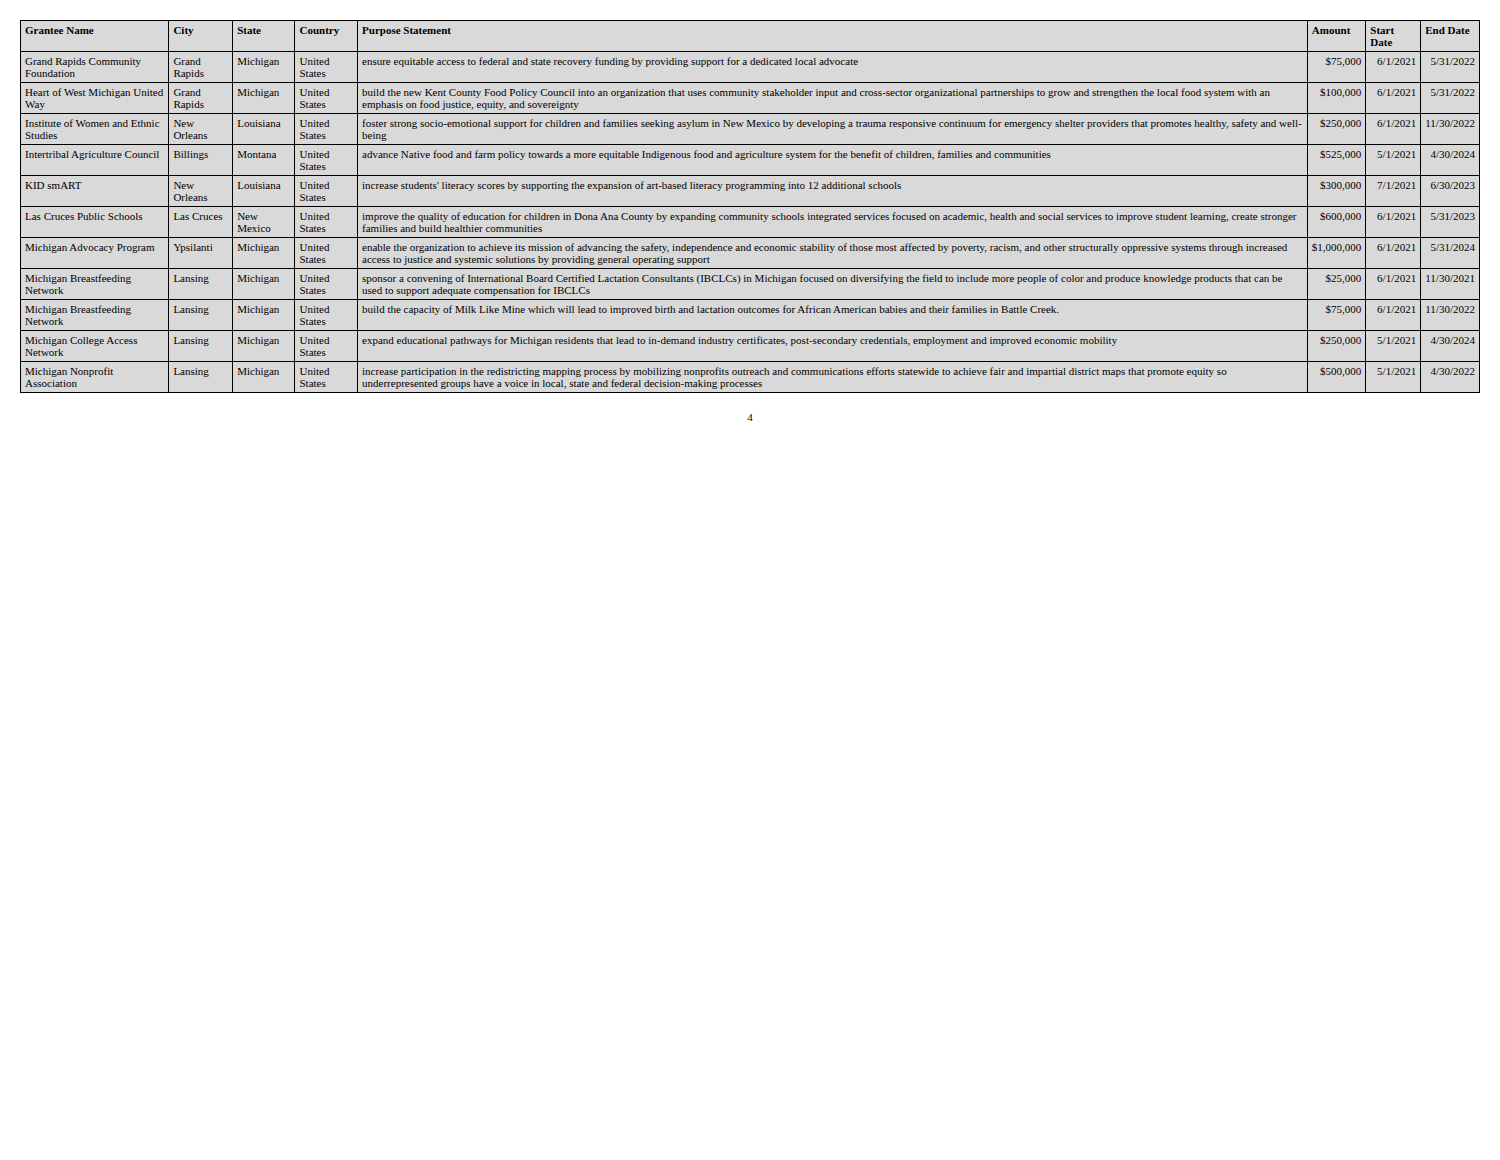| Grantee Name | City | State | Country | Purpose Statement | Amount | Start Date | End Date |
| --- | --- | --- | --- | --- | --- | --- | --- |
| Grand Rapids Community Foundation | Grand Rapids | Michigan | United States | ensure equitable access to federal and state recovery funding by providing support for a dedicated local advocate | $75,000 | 6/1/2021 | 5/31/2022 |
| Heart of West Michigan United Way | Grand Rapids | Michigan | United States | build the new Kent County Food Policy Council into an organization that uses community stakeholder input and cross-sector organizational partnerships to grow and strengthen the local food system with an emphasis on food justice, equity, and sovereignty | $100,000 | 6/1/2021 | 5/31/2022 |
| Institute of Women and Ethnic Studies | New Orleans | Louisiana | United States | foster strong socio-emotional support for children and families seeking asylum in New Mexico by developing a trauma responsive continuum for emergency shelter providers that promotes healthy, safety and well-being | $250,000 | 6/1/2021 | 11/30/2022 |
| Intertribal Agriculture Council | Billings | Montana | United States | advance Native food and farm policy towards a more equitable Indigenous food and agriculture system for the benefit of children, families and communities | $525,000 | 5/1/2021 | 4/30/2024 |
| KID smART | New Orleans | Louisiana | United States | increase students' literacy scores by supporting the expansion of art-based literacy programming into 12 additional schools | $300,000 | 7/1/2021 | 6/30/2023 |
| Las Cruces Public Schools | Las Cruces | New Mexico | United States | improve the quality of education for children in Dona Ana County by expanding community schools integrated services focused on academic, health and social services to improve student learning, create stronger families and build healthier communities | $600,000 | 6/1/2021 | 5/31/2023 |
| Michigan Advocacy Program | Ypsilanti | Michigan | United States | enable the organization to achieve its mission of advancing the safety, independence and economic stability of those most affected by poverty, racism, and other structurally oppressive systems through increased access to justice and systemic solutions by providing general operating support | $1,000,000 | 6/1/2021 | 5/31/2024 |
| Michigan Breastfeeding Network | Lansing | Michigan | United States | sponsor a convening of International Board Certified Lactation Consultants (IBCLCs) in Michigan focused on diversifying the field to include more people of color and produce knowledge products that can be used to support adequate compensation for IBCLCs | $25,000 | 6/1/2021 | 11/30/2021 |
| Michigan Breastfeeding Network | Lansing | Michigan | United States | build the capacity of Milk Like Mine which will lead to improved birth and lactation outcomes for African American babies and their families in Battle Creek. | $75,000 | 6/1/2021 | 11/30/2022 |
| Michigan College Access Network | Lansing | Michigan | United States | expand educational pathways for Michigan residents that lead to in-demand industry certificates, post-secondary credentials, employment and improved economic mobility | $250,000 | 5/1/2021 | 4/30/2024 |
| Michigan Nonprofit Association | Lansing | Michigan | United States | increase participation in the redistricting mapping process by mobilizing nonprofits outreach and communications efforts statewide to achieve fair and impartial district maps that promote equity so underrepresented groups have a voice in local, state and federal decision-making processes | $500,000 | 5/1/2021 | 4/30/2022 |
4